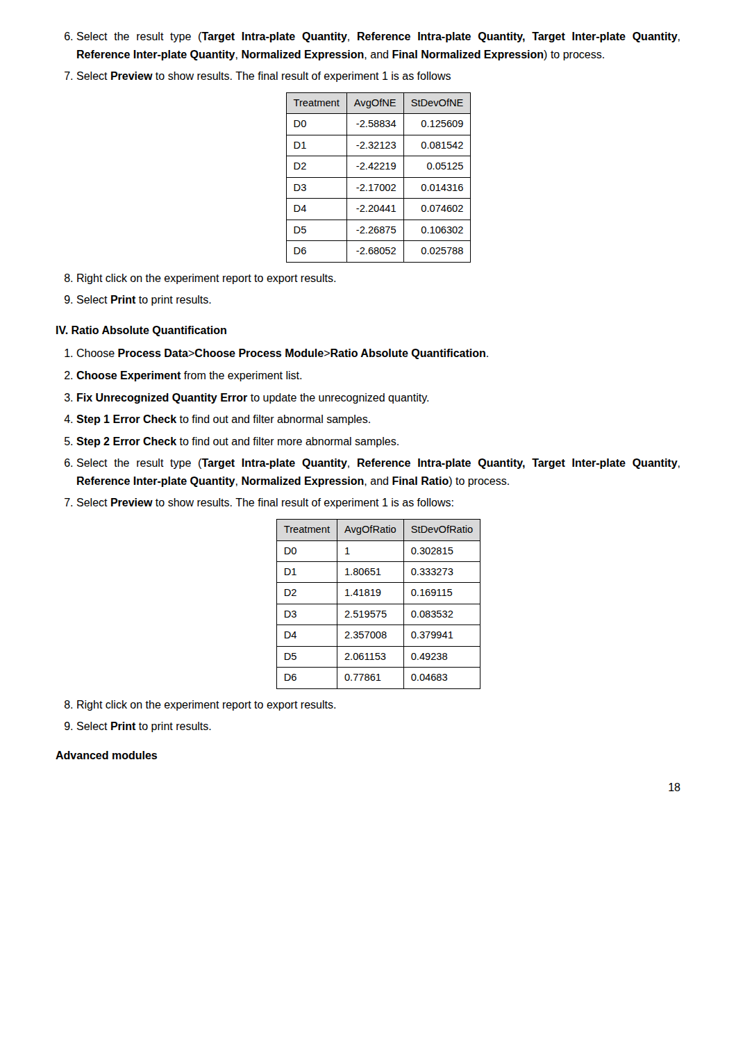Select the result type (Target Intra-plate Quantity, Reference Intra-plate Quantity, Target Inter-plate Quantity, Reference Inter-plate Quantity, Normalized Expression, and Final Normalized Expression) to process.
Select Preview to show results. The final result of experiment 1 is as follows
| Treatment | AvgOfNE | StDevOfNE |
| --- | --- | --- |
| D0 | -2.58834 | 0.125609 |
| D1 | -2.32123 | 0.081542 |
| D2 | -2.42219 | 0.05125 |
| D3 | -2.17002 | 0.014316 |
| D4 | -2.20441 | 0.074602 |
| D5 | -2.26875 | 0.106302 |
| D6 | -2.68052 | 0.025788 |
Right click on the experiment report to export results.
Select Print to print results.
IV. Ratio Absolute Quantification
Choose Process Data>Choose Process Module>Ratio Absolute Quantification.
Choose Experiment from the experiment list.
Fix Unrecognized Quantity Error to update the unrecognized quantity.
Step 1 Error Check to find out and filter abnormal samples.
Step 2 Error Check to find out and filter more abnormal samples.
Select the result type (Target Intra-plate Quantity, Reference Intra-plate Quantity, Target Inter-plate Quantity, Reference Inter-plate Quantity, Normalized Expression, and Final Ratio) to process.
Select Preview to show results. The final result of experiment 1 is as follows:
| Treatment | AvgOfRatio | StDevOfRatio |
| --- | --- | --- |
| D0 | 1 | 0.302815 |
| D1 | 1.80651 | 0.333273 |
| D2 | 1.41819 | 0.169115 |
| D3 | 2.519575 | 0.083532 |
| D4 | 2.357008 | 0.379941 |
| D5 | 2.061153 | 0.49238 |
| D6 | 0.77861 | 0.04683 |
Right click on the experiment report to export results.
Select Print to print results.
Advanced modules
18